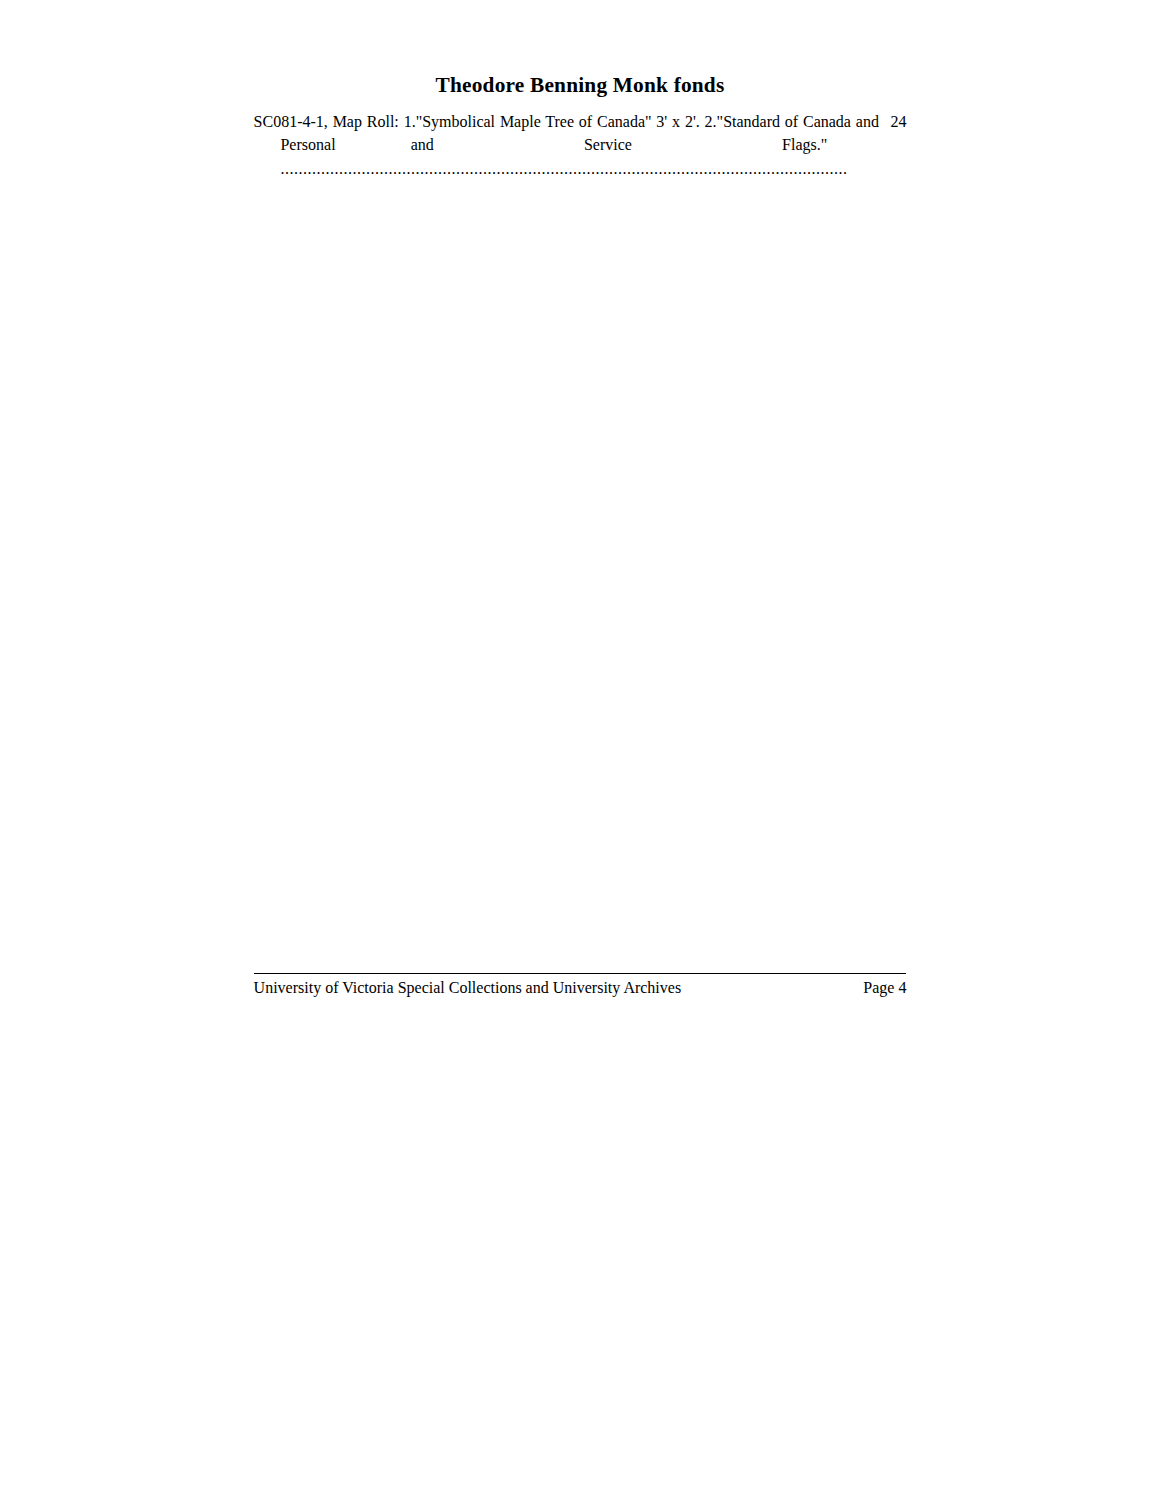Theodore Benning Monk fonds
24 SC081-4-1, Map Roll: 1."Symbolical Maple Tree of Canada" 3' x 2'. 2."Standard of Canada and Personal and Service Flags." ..............................................................................................................................
University of Victoria Special Collections and University Archives Page 4